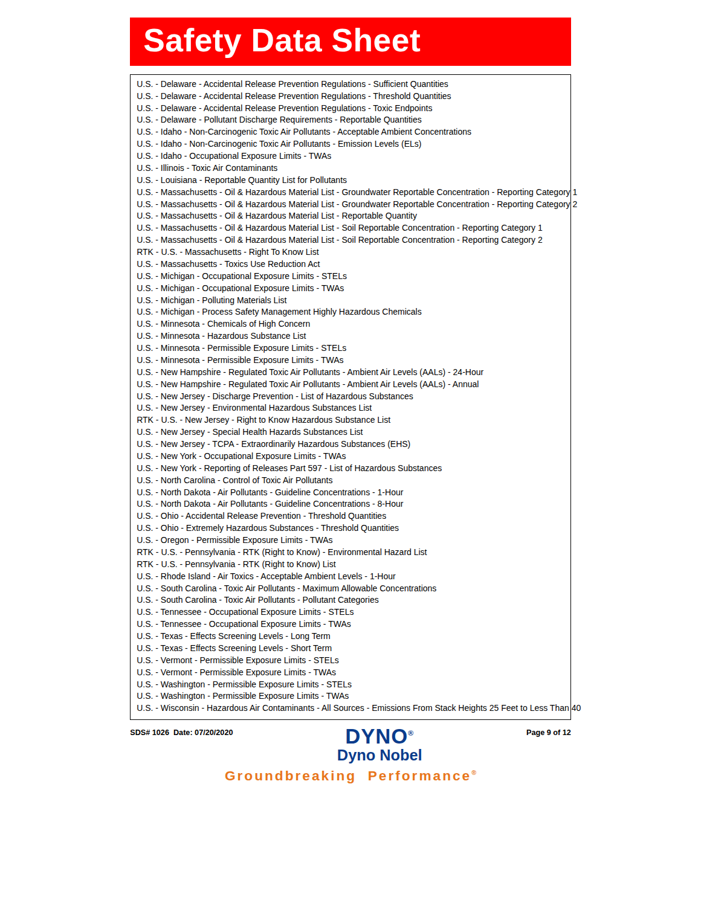Safety Data Sheet
U.S. - Delaware - Accidental Release Prevention Regulations - Sufficient Quantities
U.S. - Delaware - Accidental Release Prevention Regulations - Threshold Quantities
U.S. - Delaware - Accidental Release Prevention Regulations - Toxic Endpoints
U.S. - Delaware - Pollutant Discharge Requirements - Reportable Quantities
U.S. - Idaho - Non-Carcinogenic Toxic Air Pollutants - Acceptable Ambient Concentrations
U.S. - Idaho - Non-Carcinogenic Toxic Air Pollutants - Emission Levels (ELs)
U.S. - Idaho - Occupational Exposure Limits - TWAs
U.S. - Illinois - Toxic Air Contaminants
U.S. - Louisiana - Reportable Quantity List for Pollutants
U.S. - Massachusetts - Oil & Hazardous Material List - Groundwater Reportable Concentration - Reporting Category 1
U.S. - Massachusetts - Oil & Hazardous Material List - Groundwater Reportable Concentration - Reporting Category 2
U.S. - Massachusetts - Oil & Hazardous Material List - Reportable Quantity
U.S. - Massachusetts - Oil & Hazardous Material List - Soil Reportable Concentration - Reporting Category 1
U.S. - Massachusetts - Oil & Hazardous Material List - Soil Reportable Concentration - Reporting Category 2
RTK - U.S. - Massachusetts - Right To Know List
U.S. - Massachusetts - Toxics Use Reduction Act
U.S. - Michigan - Occupational Exposure Limits - STELs
U.S. - Michigan - Occupational Exposure Limits - TWAs
U.S. - Michigan - Polluting Materials List
U.S. - Michigan - Process Safety Management Highly Hazardous Chemicals
U.S. - Minnesota - Chemicals of High Concern
U.S. - Minnesota - Hazardous Substance List
U.S. - Minnesota - Permissible Exposure Limits - STELs
U.S. - Minnesota - Permissible Exposure Limits - TWAs
U.S. - New Hampshire - Regulated Toxic Air Pollutants - Ambient Air Levels (AALs) - 24-Hour
U.S. - New Hampshire - Regulated Toxic Air Pollutants - Ambient Air Levels (AALs) - Annual
U.S. - New Jersey - Discharge Prevention - List of Hazardous Substances
U.S. - New Jersey - Environmental Hazardous Substances List
RTK - U.S. - New Jersey - Right to Know Hazardous Substance List
U.S. - New Jersey - Special Health Hazards Substances List
U.S. - New Jersey - TCPA - Extraordinarily Hazardous Substances (EHS)
U.S. - New York - Occupational Exposure Limits - TWAs
U.S. - New York - Reporting of Releases Part 597 - List of Hazardous Substances
U.S. - North Carolina - Control of Toxic Air Pollutants
U.S. - North Dakota - Air Pollutants - Guideline Concentrations - 1-Hour
U.S. - North Dakota - Air Pollutants - Guideline Concentrations - 8-Hour
U.S. - Ohio - Accidental Release Prevention - Threshold Quantities
U.S. - Ohio - Extremely Hazardous Substances - Threshold Quantities
U.S. - Oregon - Permissible Exposure Limits - TWAs
RTK - U.S. - Pennsylvania - RTK (Right to Know) - Environmental Hazard List
RTK - U.S. - Pennsylvania - RTK (Right to Know) List
U.S. - Rhode Island - Air Toxics - Acceptable Ambient Levels - 1-Hour
U.S. - South Carolina - Toxic Air Pollutants - Maximum Allowable Concentrations
U.S. - South Carolina - Toxic Air Pollutants - Pollutant Categories
U.S. - Tennessee - Occupational Exposure Limits - STELs
U.S. - Tennessee - Occupational Exposure Limits - TWAs
U.S. - Texas - Effects Screening Levels - Long Term
U.S. - Texas - Effects Screening Levels - Short Term
U.S. - Vermont - Permissible Exposure Limits - STELs
U.S. - Vermont - Permissible Exposure Limits - TWAs
U.S. - Washington - Permissible Exposure Limits - STELs
U.S. - Washington - Permissible Exposure Limits - TWAs
U.S. - Wisconsin - Hazardous Air Contaminants - All Sources - Emissions From Stack Heights 25 Feet to Less Than 40
SDS# 1026 Date: 07/20/2020
DYNO®
Dyno Nobel
Page 9 of 12
Groundbreaking Performance®